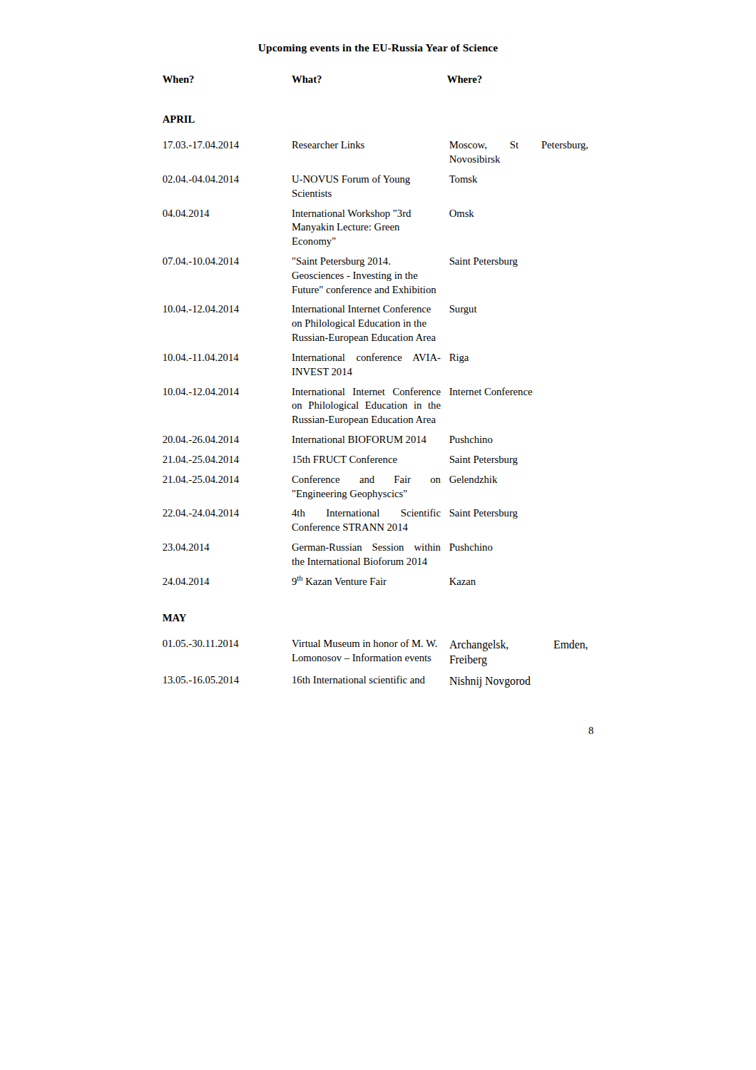Upcoming events in the EU-Russia Year of Science
| When? | What? | Where? |
| --- | --- | --- |
| APRIL |
| 17.03.-17.04.2014 | Researcher Links | Moscow, St Petersburg, Novosibirsk |
| 02.04.-04.04.2014 | U-NOVUS Forum of Young Scientists | Tomsk |
| 04.04.2014 | International Workshop "3rd Manyakin Lecture: Green Economy" | Omsk |
| 07.04.-10.04.2014 | "Saint Petersburg 2014. Geosciences - Investing in the Future" conference and Exhibition | Saint Petersburg |
| 10.04.-12.04.2014 | International Internet Conference on Philological Education in the Russian-European Education Area | Surgut |
| 10.04.-11.04.2014 | International conference AVIA- INVEST 2014 | Riga |
| 10.04.-12.04.2014 | International Internet Conference on Philological Education in the Russian-European Education Area | Internet Conference |
| 20.04.-26.04.2014 | International BIOFORUM 2014 | Pushchino |
| 21.04.-25.04.2014 | 15th FRUCT Conference | Saint Petersburg |
| 21.04.-25.04.2014 | Conference and Fair on "Engineering Geophyscics" | Gelendzhik |
| 22.04.-24.04.2014 | 4th International Scientific Conference STRANN 2014 | Saint Petersburg |
| 23.04.2014 | German-Russian Session within the International Bioforum 2014 | Pushchino |
| 24.04.2014 | 9 th Kazan Venture Fair | Kazan |
| MAY |
| 01.05.-30.11.2014 | Virtual Museum in honor of M. W. Lomonosov – Information events | Archangelsk, Emden, Freiberg |
| 13.05.-16.05.2014 | 16th International scientific and | Nishnij Novgorod |
8